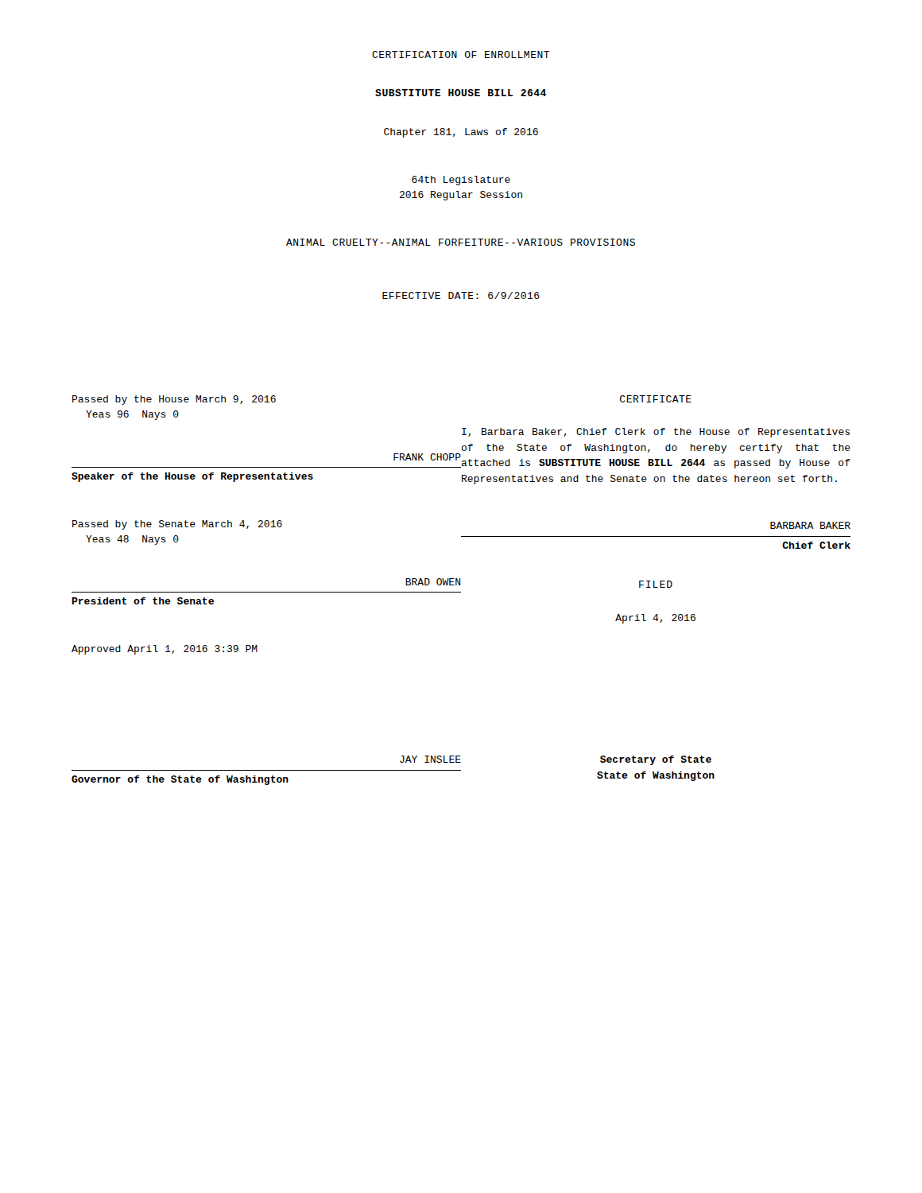CERTIFICATION OF ENROLLMENT
SUBSTITUTE HOUSE BILL 2644
Chapter 181, Laws of 2016
64th Legislature
2016 Regular Session
ANIMAL CRUELTY--ANIMAL FORFEITURE--VARIOUS PROVISIONS
EFFECTIVE DATE: 6/9/2016
| Passed by the House March 9, 2016 Yeas 96 Nays 0 FRANK CHOPP Speaker of the House of Representatives Passed by the Senate March 4, 2016 Yeas 48 Nays 0 BRAD OWEN President of the Senate Approved April 1, 2016 3:39 PM | CERTIFICATE I, Barbara Baker, Chief Clerk of the House of Representatives of the State of Washington, do hereby certify that the attached is SUBSTITUTE HOUSE BILL 2644 as passed by House of Representatives and the Senate on the dates hereon set forth. BARBARA BAKER Chief Clerk FILED April 4, 2016 |
| JAY INSLEE Governor of the State of Washington | Secretary of State State of Washington |